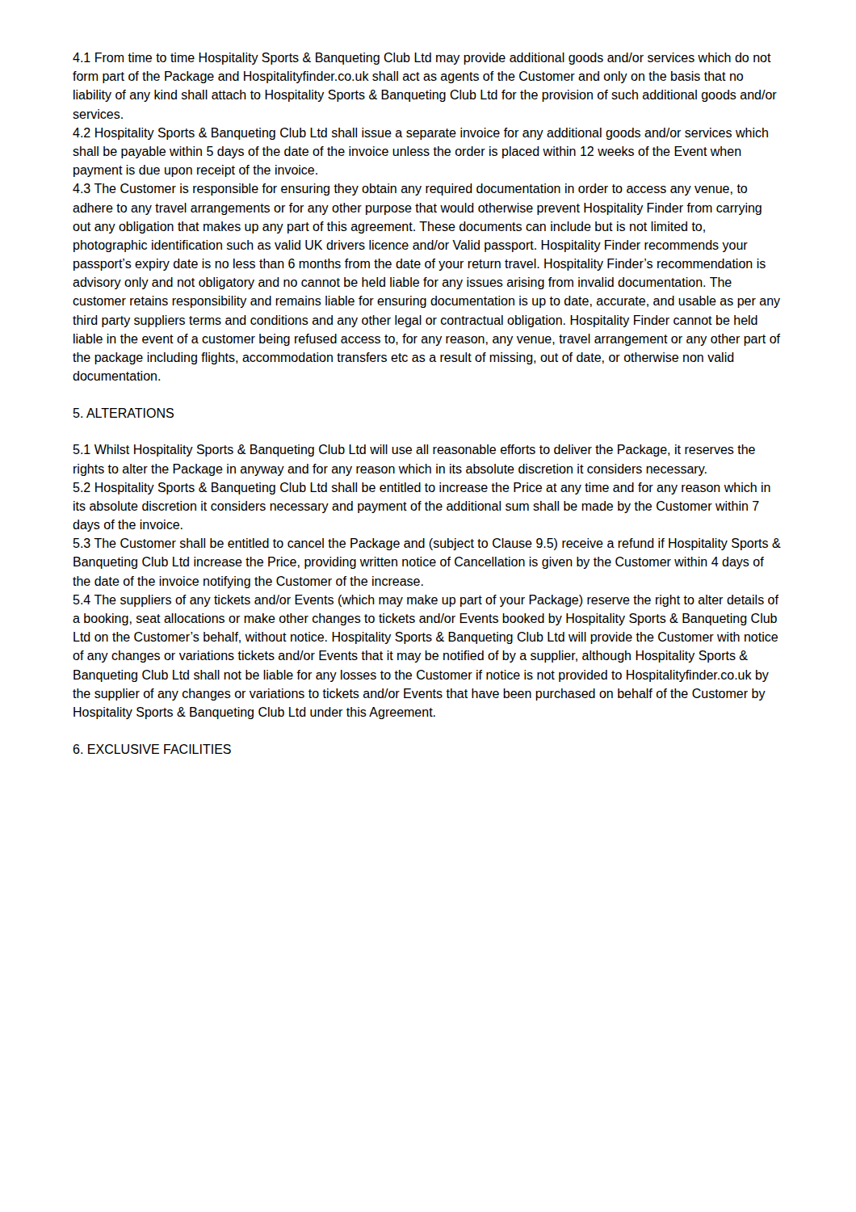4.1 From time to time Hospitality Sports & Banqueting Club Ltd may provide additional goods and/or services which do not form part of the Package and Hospitalityfinder.co.uk shall act as agents of the Customer and only on the basis that no liability of any kind shall attach to Hospitality Sports & Banqueting Club Ltd for the provision of such additional goods and/or services.
4.2 Hospitality Sports & Banqueting Club Ltd shall issue a separate invoice for any additional goods and/or services which shall be payable within 5 days of the date of the invoice unless the order is placed within 12 weeks of the Event when payment is due upon receipt of the invoice.
4.3 The Customer is responsible for ensuring they obtain any required documentation in order to access any venue, to adhere to any travel arrangements or for any other purpose that would otherwise prevent Hospitality Finder from carrying out any obligation that makes up any part of this agreement. These documents can include but is not limited to, photographic identification such as valid UK drivers licence and/or Valid passport. Hospitality Finder recommends your passport’s expiry date is no less than 6 months from the date of your return travel. Hospitality Finder’s recommendation is advisory only and not obligatory and no cannot be held liable for any issues arising from invalid documentation. The customer retains responsibility and remains liable for ensuring documentation is up to date, accurate, and usable as per any third party suppliers terms and conditions and any other legal or contractual obligation. Hospitality Finder cannot be held liable in the event of a customer being refused access to, for any reason, any venue, travel arrangement or any other part of the package including flights, accommodation transfers etc as a result of missing, out of date, or otherwise non valid documentation.
5. ALTERATIONS
5.1 Whilst Hospitality Sports & Banqueting Club Ltd will use all reasonable efforts to deliver the Package, it reserves the rights to alter the Package in anyway and for any reason which in its absolute discretion it considers necessary.
5.2 Hospitality Sports & Banqueting Club Ltd shall be entitled to increase the Price at any time and for any reason which in its absolute discretion it considers necessary and payment of the additional sum shall be made by the Customer within 7 days of the invoice.
5.3 The Customer shall be entitled to cancel the Package and (subject to Clause 9.5) receive a refund if Hospitality Sports & Banqueting Club Ltd increase the Price, providing written notice of Cancellation is given by the Customer within 4 days of the date of the invoice notifying the Customer of the increase.
5.4 The suppliers of any tickets and/or Events (which may make up part of your Package) reserve the right to alter details of a booking, seat allocations or make other changes to tickets and/or Events booked by Hospitality Sports & Banqueting Club Ltd on the Customer’s behalf, without notice. Hospitality Sports & Banqueting Club Ltd will provide the Customer with notice of any changes or variations tickets and/or Events that it may be notified of by a supplier, although Hospitality Sports & Banqueting Club Ltd shall not be liable for any losses to the Customer if notice is not provided to Hospitalityfinder.co.uk by the supplier of any changes or variations to tickets and/or Events that have been purchased on behalf of the Customer by Hospitality Sports & Banqueting Club Ltd under this Agreement.
6. EXCLUSIVE FACILITIES